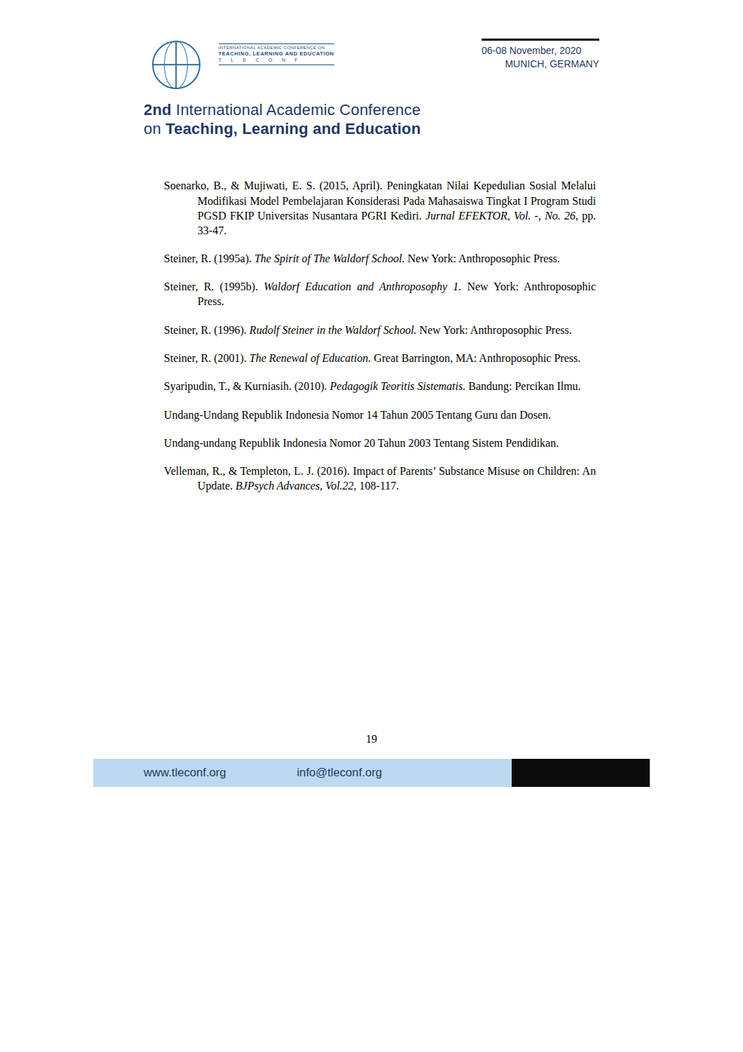International Academic Conference on
Teaching, Learning and Education
T L E C O N F
06-08 November, 2020
MUNICH, GERMANY
2nd International Academic Conference
on Teaching, Learning and Education
Soenarko, B., & Mujiwati, E. S. (2015, April). Peningkatan Nilai Kepedulian Sosial Melalui Modifikasi Model Pembelajaran Konsiderasi Pada Mahasaiswa Tingkat I Program Studi PGSD FKIP Universitas Nusantara PGRI Kediri. Jurnal EFEKTOR, Vol. -, No. 26, pp. 33-47.
Steiner, R. (1995a). The Spirit of The Waldorf School. New York: Anthroposophic Press.
Steiner, R. (1995b). Waldorf Education and Anthroposophy 1. New York: Anthroposophic Press.
Steiner, R. (1996). Rudolf Steiner in the Waldorf School. New York: Anthroposophic Press.
Steiner, R. (2001). The Renewal of Education. Great Barrington, MA: Anthroposophic Press.
Syaripudin, T., & Kurniasih. (2010). Pedagogik Teoritis Sistematis. Bandung: Percikan Ilmu.
Undang-Undang Republik Indonesia Nomor 14 Tahun 2005 Tentang Guru dan Dosen.
Undang-undang Republik Indonesia Nomor 20 Tahun 2003 Tentang Sistem Pendidikan.
Velleman, R., & Templeton, L. J. (2016). Impact of Parents’ Substance Misuse on Children: An Update. BJPsych Advances, Vol.22, 108-117.
19
www.tleconf.org info@tleconf.org